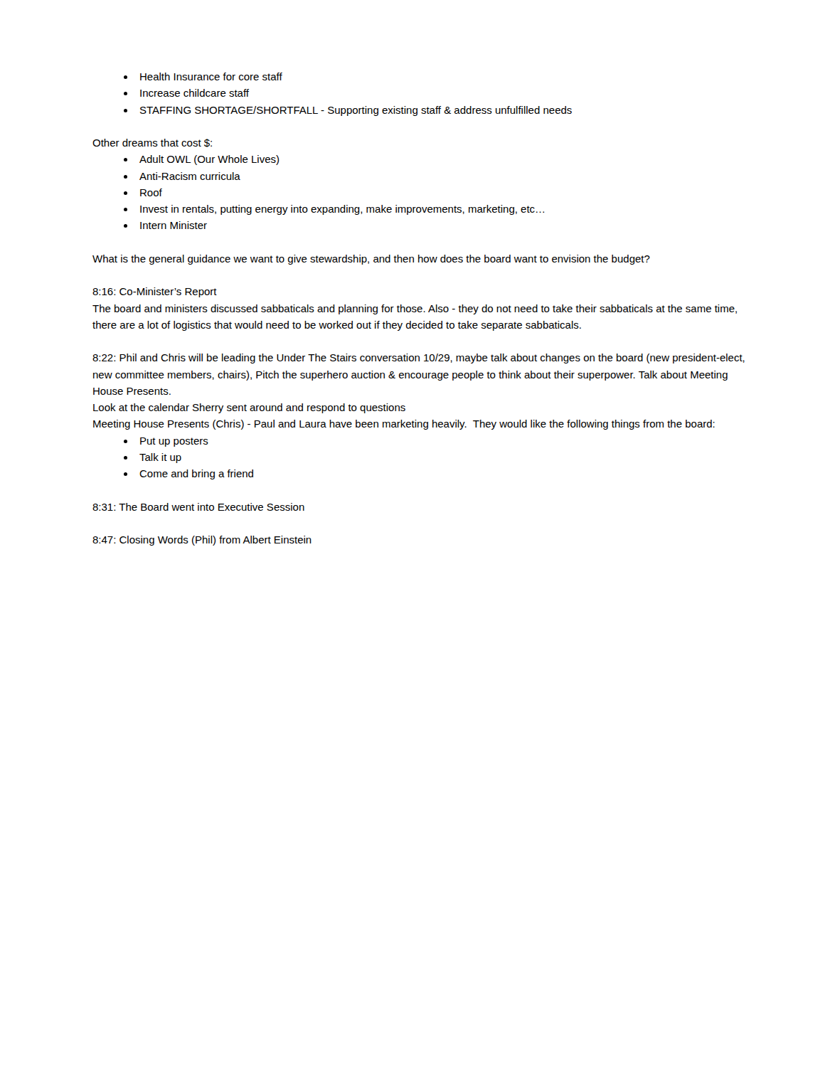Health Insurance for core staff
Increase childcare staff
STAFFING SHORTAGE/SHORTFALL - Supporting existing staff & address unfulfilled needs
Other dreams that cost $:
Adult OWL (Our Whole Lives)
Anti-Racism curricula
Roof
Invest in rentals, putting energy into expanding, make improvements, marketing, etc…
Intern Minister
What is the general guidance we want to give stewardship, and then how does the board want to envision the budget?
8:16: Co-Minister’s Report
The board and ministers discussed sabbaticals and planning for those. Also - they do not need to take their sabbaticals at the same time, there are a lot of logistics that would need to be worked out if they decided to take separate sabbaticals.
8:22: Phil and Chris will be leading the Under The Stairs conversation 10/29, maybe talk about changes on the board (new president-elect, new committee members, chairs), Pitch the superhero auction & encourage people to think about their superpower. Talk about Meeting House Presents.
Look at the calendar Sherry sent around and respond to questions
Meeting House Presents (Chris) - Paul and Laura have been marketing heavily. They would like the following things from the board:
Put up posters
Talk it up
Come and bring a friend
8:31: The Board went into Executive Session
8:47: Closing Words (Phil) from Albert Einstein